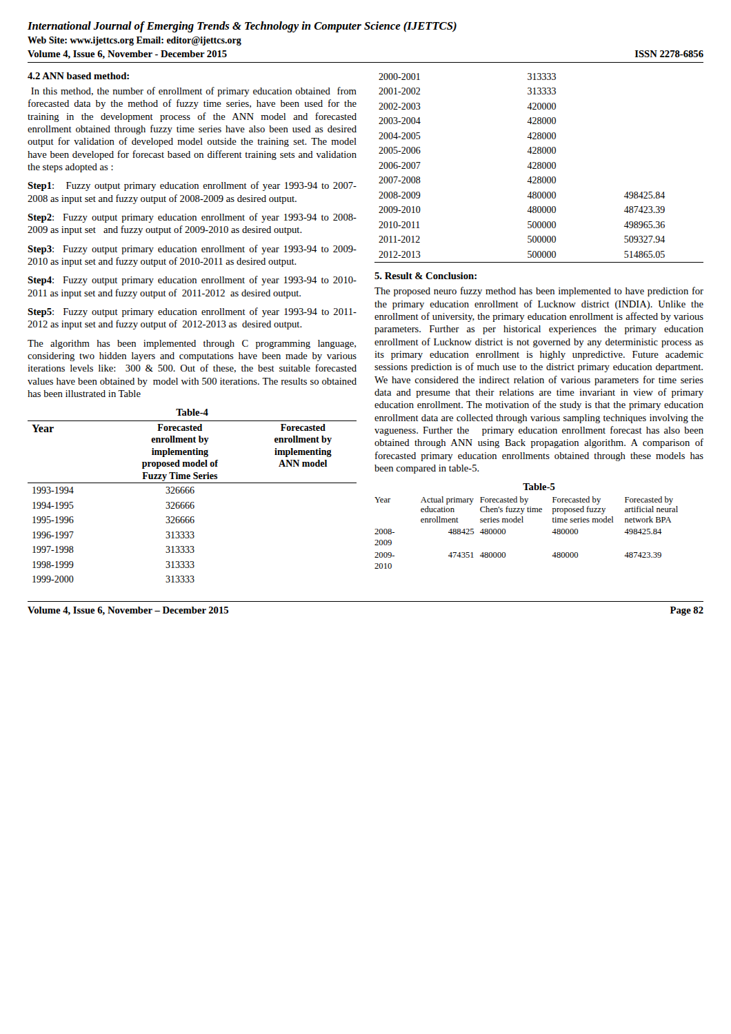International Journal of Emerging Trends & Technology in Computer Science (IJETTCS)
Web Site: www.ijettcs.org Email: editor@ijettcs.org
Volume 4, Issue 6, November - December 2015 ISSN 2278-6856
4.2 ANN based method:
In this method, the number of enrollment of primary education obtained from forecasted data by the method of fuzzy time series, have been used for the training in the development process of the ANN model and forecasted enrollment obtained through fuzzy time series have also been used as desired output for validation of developed model outside the training set. The model have been developed for forecast based on different training sets and validation the steps adopted as :
Step1: Fuzzy output primary education enrollment of year 1993-94 to 2007-2008 as input set and fuzzy output of 2008-2009 as desired output.
Step2: Fuzzy output primary education enrollment of year 1993-94 to 2008-2009 as input set and fuzzy output of 2009-2010 as desired output.
Step3: Fuzzy output primary education enrollment of year 1993-94 to 2009-2010 as input set and fuzzy output of 2010-2011 as desired output.
Step4: Fuzzy output primary education enrollment of year 1993-94 to 2010-2011 as input set and fuzzy output of 2011-2012 as desired output.
Step5: Fuzzy output primary education enrollment of year 1993-94 to 2011-2012 as input set and fuzzy output of 2012-2013 as desired output.
The algorithm has been implemented through C programming language, considering two hidden layers and computations have been made by various iterations levels like: 300 & 500. Out of these, the best suitable forecasted values have been obtained by model with 500 iterations. The results so obtained has been illustrated in Table
Table-4
| Year | Forecasted enrollment by implementing proposed model of Fuzzy Time Series | Forecasted enrollment by implementing ANN model |
| --- | --- | --- |
| 1993-1994 | 326666 | |
| 1994-1995 | 326666 | |
| 1995-1996 | 326666 | |
| 1996-1997 | 313333 | |
| 1997-1998 | 313333 | |
| 1998-1999 | 313333 | |
| 1999-2000 | 313333 | |
| 2000-2001 | 313333 | |
| 2001-2002 | 313333 | |
| 2002-2003 | 420000 | |
| 2003-2004 | 428000 | |
| 2004-2005 | 428000 | |
| 2005-2006 | 428000 | |
| 2006-2007 | 428000 | |
| 2007-2008 | 428000 | |
| 2008-2009 | 480000 | 498425.84 |
| 2009-2010 | 480000 | 487423.39 |
| 2010-2011 | 500000 | 498965.36 |
| 2011-2012 | 500000 | 509327.94 |
| 2012-2013 | 500000 | 514865.05 |
5. Result & Conclusion:
The proposed neuro fuzzy method has been implemented to have prediction for the primary education enrollment of Lucknow district (INDIA). Unlike the enrollment of university, the primary education enrollment is affected by various parameters. Further as per historical experiences the primary education enrollment of Lucknow district is not governed by any deterministic process as its primary education enrollment is highly unpredictive. Future academic sessions prediction is of much use to the district primary education department. We have considered the indirect relation of various parameters for time series data and presume that their relations are time invariant in view of primary education enrollment. The motivation of the study is that the primary education enrollment data are collected through various sampling techniques involving the vagueness. Further the primary education enrollment forecast has also been obtained through ANN using Back propagation algorithm. A comparison of forecasted primary education enrollments obtained through these models has been compared in table-5.
Table-5
| Year | Actual primary education enrollment | Forecasted by Chen's fuzzy time series model | Forecasted by proposed fuzzy time series model | Forecasted by artificial neural network BPA |
| --- | --- | --- | --- | --- |
| 2008- 2009 | 488425 | 480000 | 480000 | 498425.84 |
| 2009- 2010 | 474351 | 480000 | 480000 | 487423.39 |
Volume 4, Issue 6, November – December 2015 Page 82